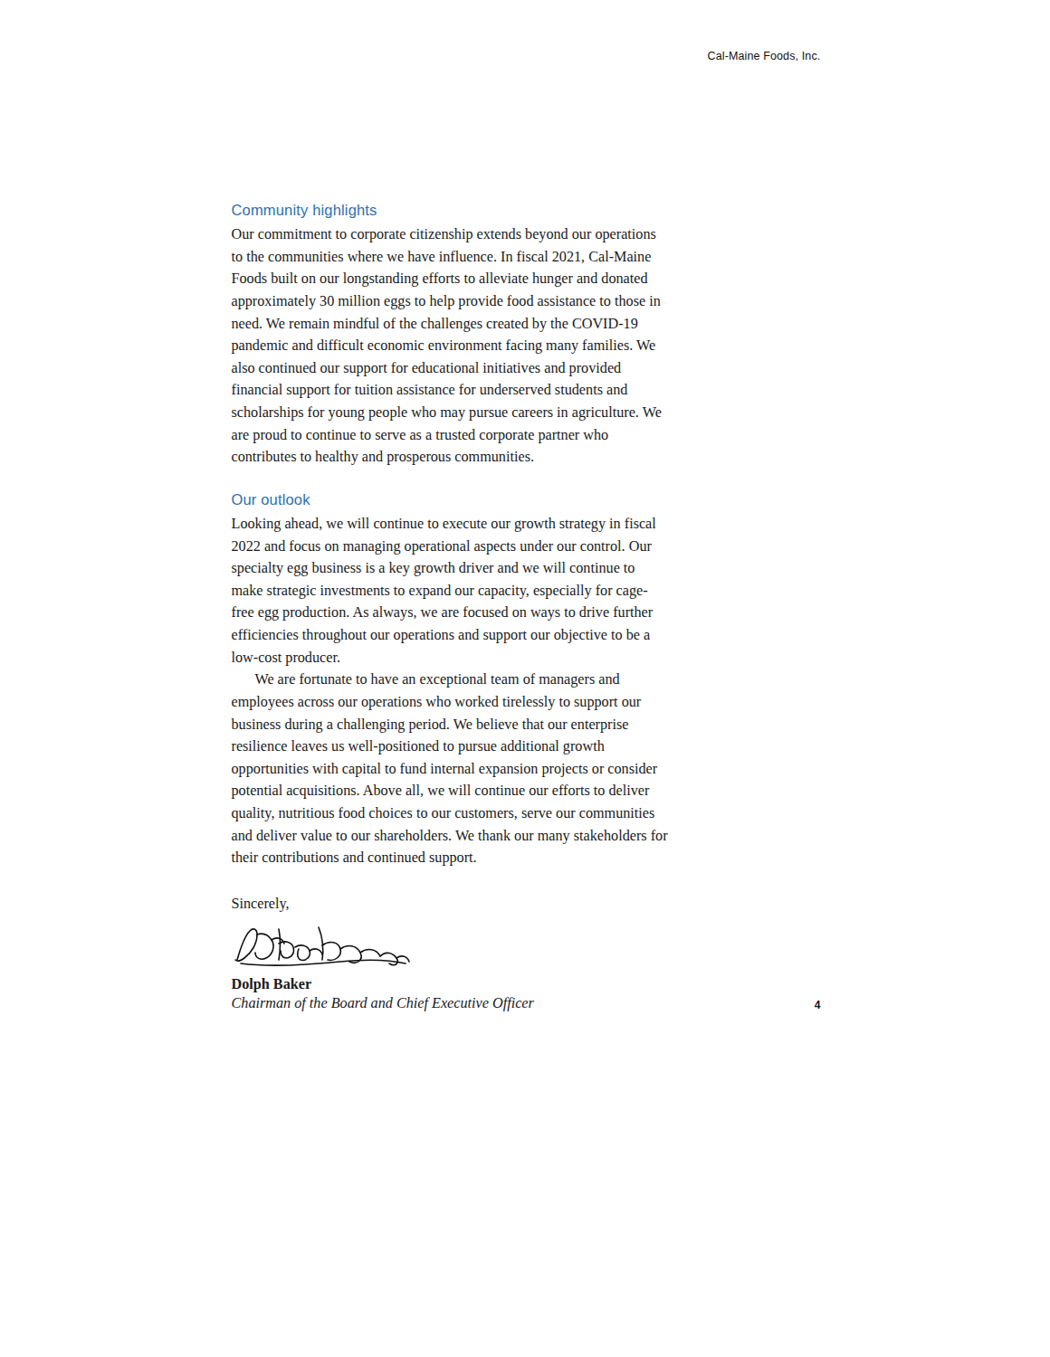Cal-Maine Foods, Inc.
Community highlights
Our commitment to corporate citizenship extends beyond our operations to the communities where we have influence. In fiscal 2021, Cal-Maine Foods built on our longstanding efforts to alleviate hunger and donated approximately 30 million eggs to help provide food assistance to those in need. We remain mindful of the challenges created by the COVID-19 pandemic and difficult economic environment facing many families. We also continued our support for educational initiatives and provided financial support for tuition assistance for underserved students and scholarships for young people who may pursue careers in agriculture. We are proud to continue to serve as a trusted corporate partner who contributes to healthy and prosperous communities.
Our outlook
Looking ahead, we will continue to execute our growth strategy in fiscal 2022 and focus on managing operational aspects under our control. Our specialty egg business is a key growth driver and we will continue to make strategic investments to expand our capacity, especially for cage-free egg production. As always, we are focused on ways to drive further efficiencies throughout our operations and support our objective to be a low-cost producer.
We are fortunate to have an exceptional team of managers and employees across our operations who worked tirelessly to support our business during a challenging period. We believe that our enterprise resilience leaves us well-positioned to pursue additional growth opportunities with capital to fund internal expansion projects or consider potential acquisitions. Above all, we will continue our efforts to deliver quality, nutritious food choices to our customers, serve our communities and deliver value to our shareholders. We thank our many stakeholders for their contributions and continued support.
Sincerely,
Dolph Baker
Chairman of the Board and Chief Executive Officer
4